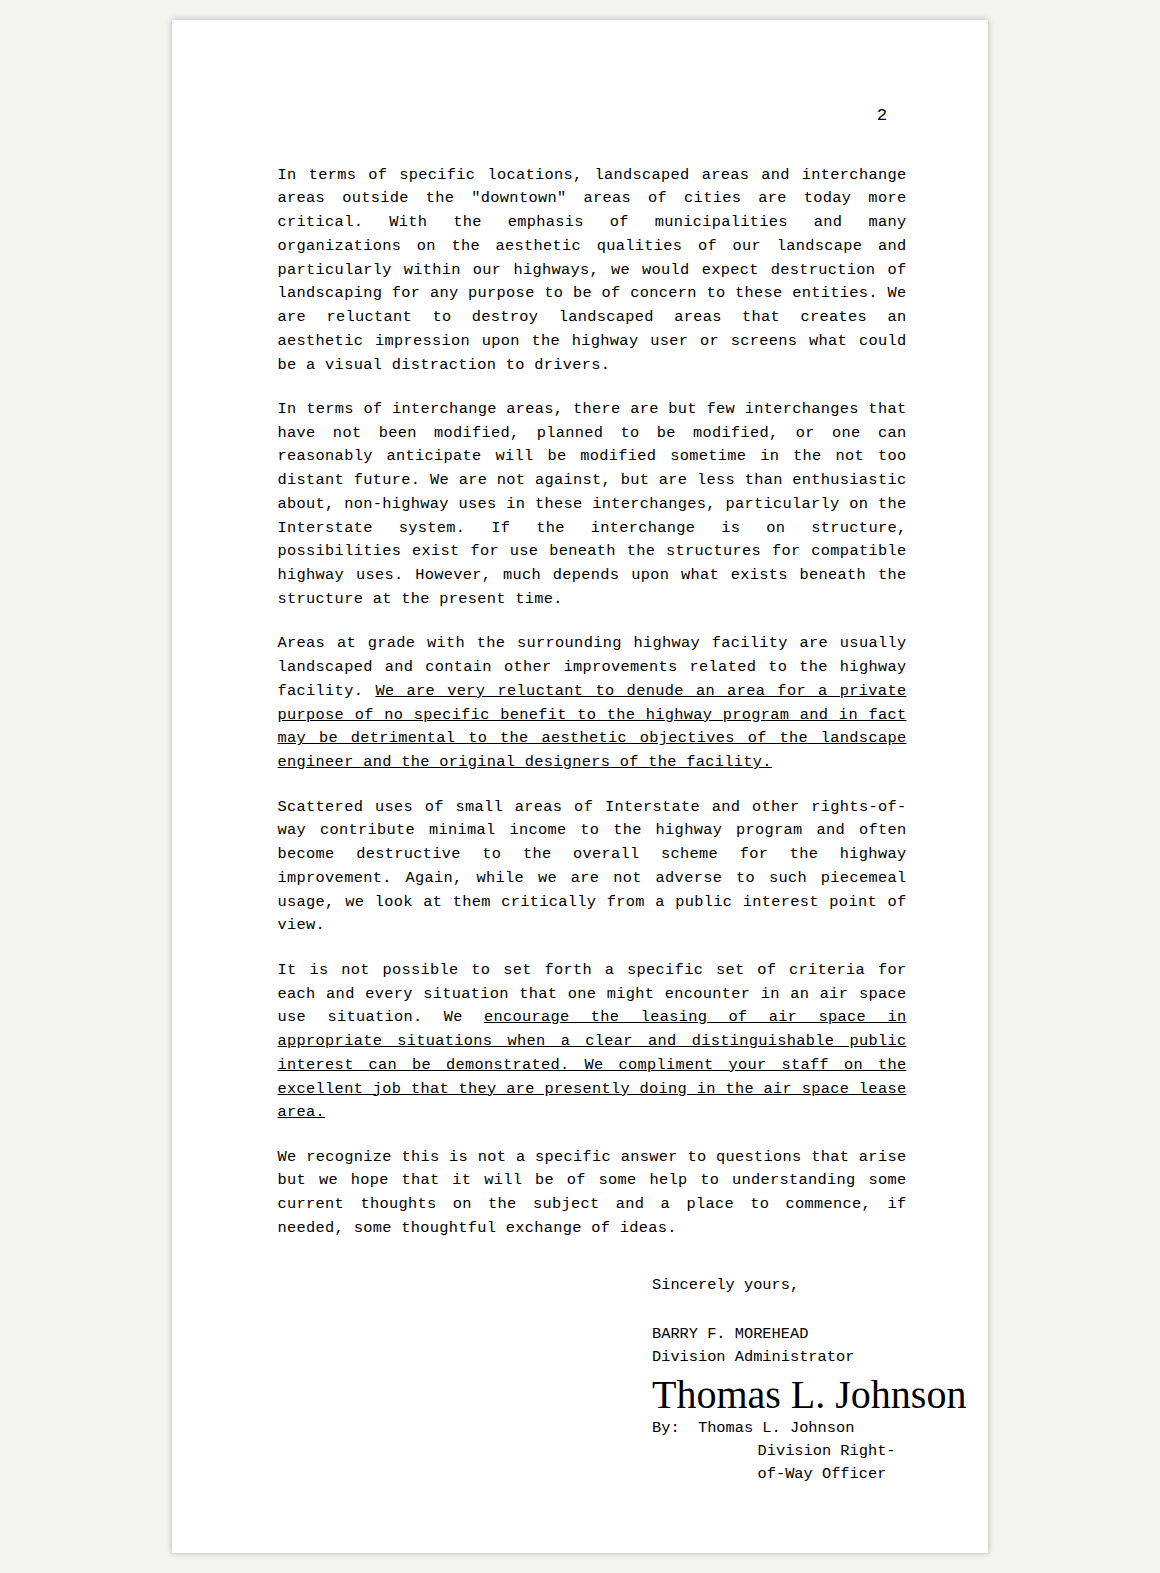2
In terms of specific locations, landscaped areas and interchange areas outside the "downtown" areas of cities are today more critical. With the emphasis of municipalities and many organizations on the aesthetic qualities of our landscape and particularly within our highways, we would expect destruction of landscaping for any purpose to be of concern to these entities. We are reluctant to destroy landscaped areas that creates an aesthetic impression upon the highway user or screens what could be a visual distraction to drivers.
In terms of interchange areas, there are but few interchanges that have not been modified, planned to be modified, or one can reasonably anticipate will be modified sometime in the not too distant future. We are not against, but are less than enthusiastic about, non-highway uses in these interchanges, particularly on the Interstate system. If the interchange is on structure, possibilities exist for use beneath the structures for compatible highway uses. However, much depends upon what exists beneath the structure at the present time.
Areas at grade with the surrounding highway facility are usually landscaped and contain other improvements related to the highway facility. We are very reluctant to denude an area for a private purpose of no specific benefit to the highway program and in fact may be detrimental to the aesthetic objectives of the landscape engineer and the original designers of the facility.
Scattered uses of small areas of Interstate and other rights-of-way contribute minimal income to the highway program and often become destructive to the overall scheme for the highway improvement. Again, while we are not adverse to such piecemeal usage, we look at them critically from a public interest point of view.
It is not possible to set forth a specific set of criteria for each and every situation that one might encounter in an air space use situation. We encourage the leasing of air space in appropriate situations when a clear and distinguishable public interest can be demonstrated. We compliment your staff on the excellent job that they are presently doing in the air space lease area.
We recognize this is not a specific answer to questions that arise but we hope that it will be of some help to understanding some current thoughts on the subject and a place to commence, if needed, some thoughtful exchange of ideas.
Sincerely yours,
BARRY F. MOREHEAD
Division Administrator
Thomas L. Johnson
By: Thomas L. Johnson
Division Right-of-Way Officer